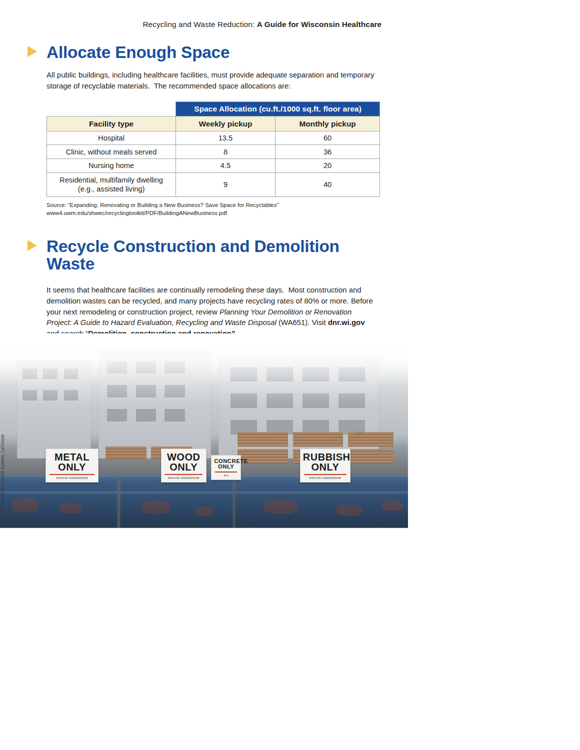Recycling and Waste Reduction: A Guide for Wisconsin Healthcare
Allocate Enough Space
All public buildings, including healthcare facilities, must provide adequate separation and temporary storage of recyclable materials. The recommended space allocations are:
| | Space Allocation (cu.ft./1000 sq.ft. floor area) |
| --- | --- |
| Facility type | Weekly pickup | Monthly pickup |
| Hospital | 13.5 | 60 |
| Clinic, without meals served | 8 | 36 |
| Nursing home | 4.5 | 20 |
| Residential, multifamily dwelling (e.g., assisted living) | 9 | 40 |
Source: “Expanding, Renovating or Building a New Business? Save Space for Recyclables”
www4.uwm.edu/shwec/recyclingtoolkit/PDF/BuildingANewBusiness.pdf
Recycle Construction and Demolition Waste
It seems that healthcare facilities are continually remodeling these days. Most construction and demolition wastes can be recycled, and many projects have recycling rates of 80% or more. Before your next remodeling or construction project, review Planning Your Demolition or Renovation Project: A Guide to Hazard Evaluation, Recycling and Waste Disposal (WA651). Visit dnr.wi.gov and search “Demolition, construction and renovation”.
100
METAL ONLY KRAUS-ANDERSON
WOOD ONLY KRAUS-ANDERSON
CONCRETE ONLY KA
RUBBISH ONLY KRAUS-ANDERSON
Photo: Gundersen Health System, LaCrosse